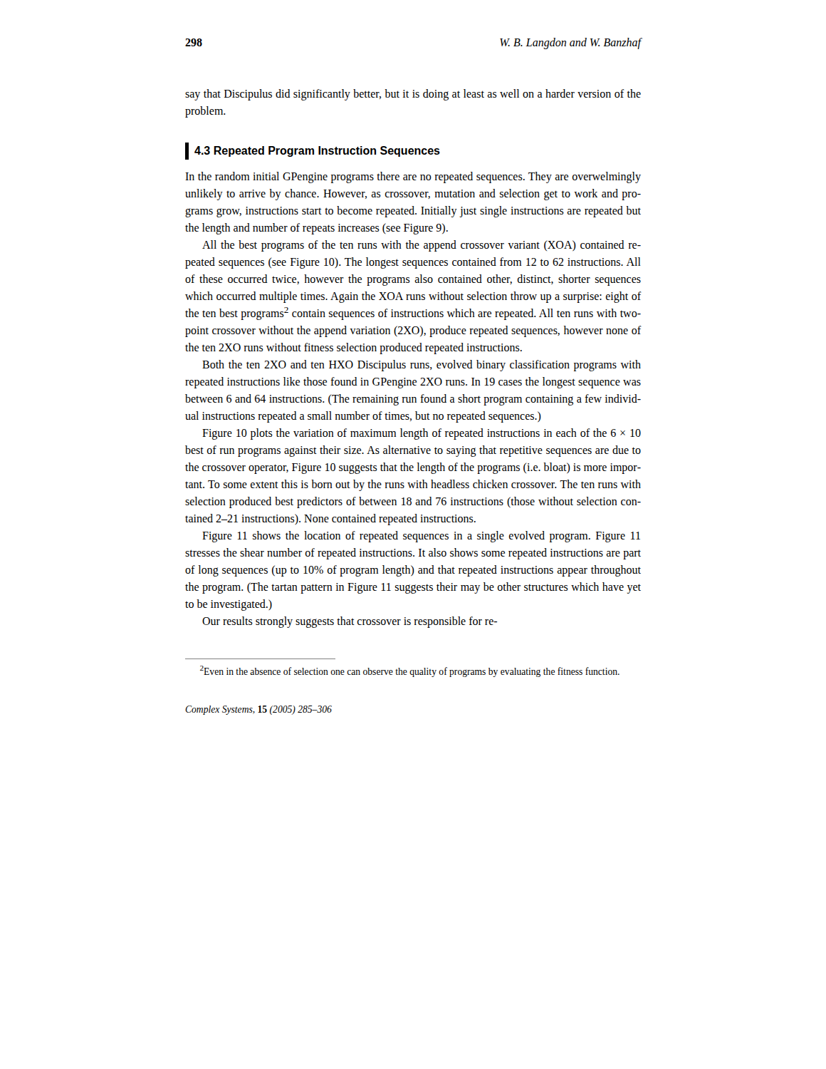298 W. B. Langdon and W. Banzhaf
say that Discipulus did significantly better, but it is doing at least as well on a harder version of the problem.
4.3 Repeated Program Instruction Sequences
In the random initial GPengine programs there are no repeated sequences. They are overwelmingly unlikely to arrive by chance. However, as crossover, mutation and selection get to work and programs grow, instructions start to become repeated. Initially just single instructions are repeated but the length and number of repeats increases (see Figure 9).
All the best programs of the ten runs with the append crossover variant (XOA) contained repeated sequences (see Figure 10). The longest sequences contained from 12 to 62 instructions. All of these occurred twice, however the programs also contained other, distinct, shorter sequences which occurred multiple times. Again the XOA runs without selection throw up a surprise: eight of the ten best programs2 contain sequences of instructions which are repeated. All ten runs with two-point crossover without the append variation (2XO), produce repeated sequences, however none of the ten 2XO runs without fitness selection produced repeated instructions.
Both the ten 2XO and ten HXO Discipulus runs, evolved binary classification programs with repeated instructions like those found in GPengine 2XO runs. In 19 cases the longest sequence was between 6 and 64 instructions. (The remaining run found a short program containing a few individual instructions repeated a small number of times, but no repeated sequences.)
Figure 10 plots the variation of maximum length of repeated instructions in each of the 6 × 10 best of run programs against their size. As alternative to saying that repetitive sequences are due to the crossover operator, Figure 10 suggests that the length of the programs (i.e. bloat) is more important. To some extent this is born out by the runs with headless chicken crossover. The ten runs with selection produced best predictors of between 18 and 76 instructions (those without selection contained 2–21 instructions). None contained repeated instructions.
Figure 11 shows the location of repeated sequences in a single evolved program. Figure 11 stresses the shear number of repeated instructions. It also shows some repeated instructions are part of long sequences (up to 10% of program length) and that repeated instructions appear throughout the program. (The tartan pattern in Figure 11 suggests their may be other structures which have yet to be investigated.)
Our results strongly suggests that crossover is responsible for re-
2Even in the absence of selection one can observe the quality of programs by evaluating the fitness function.
Complex Systems, 15 (2005) 285–306